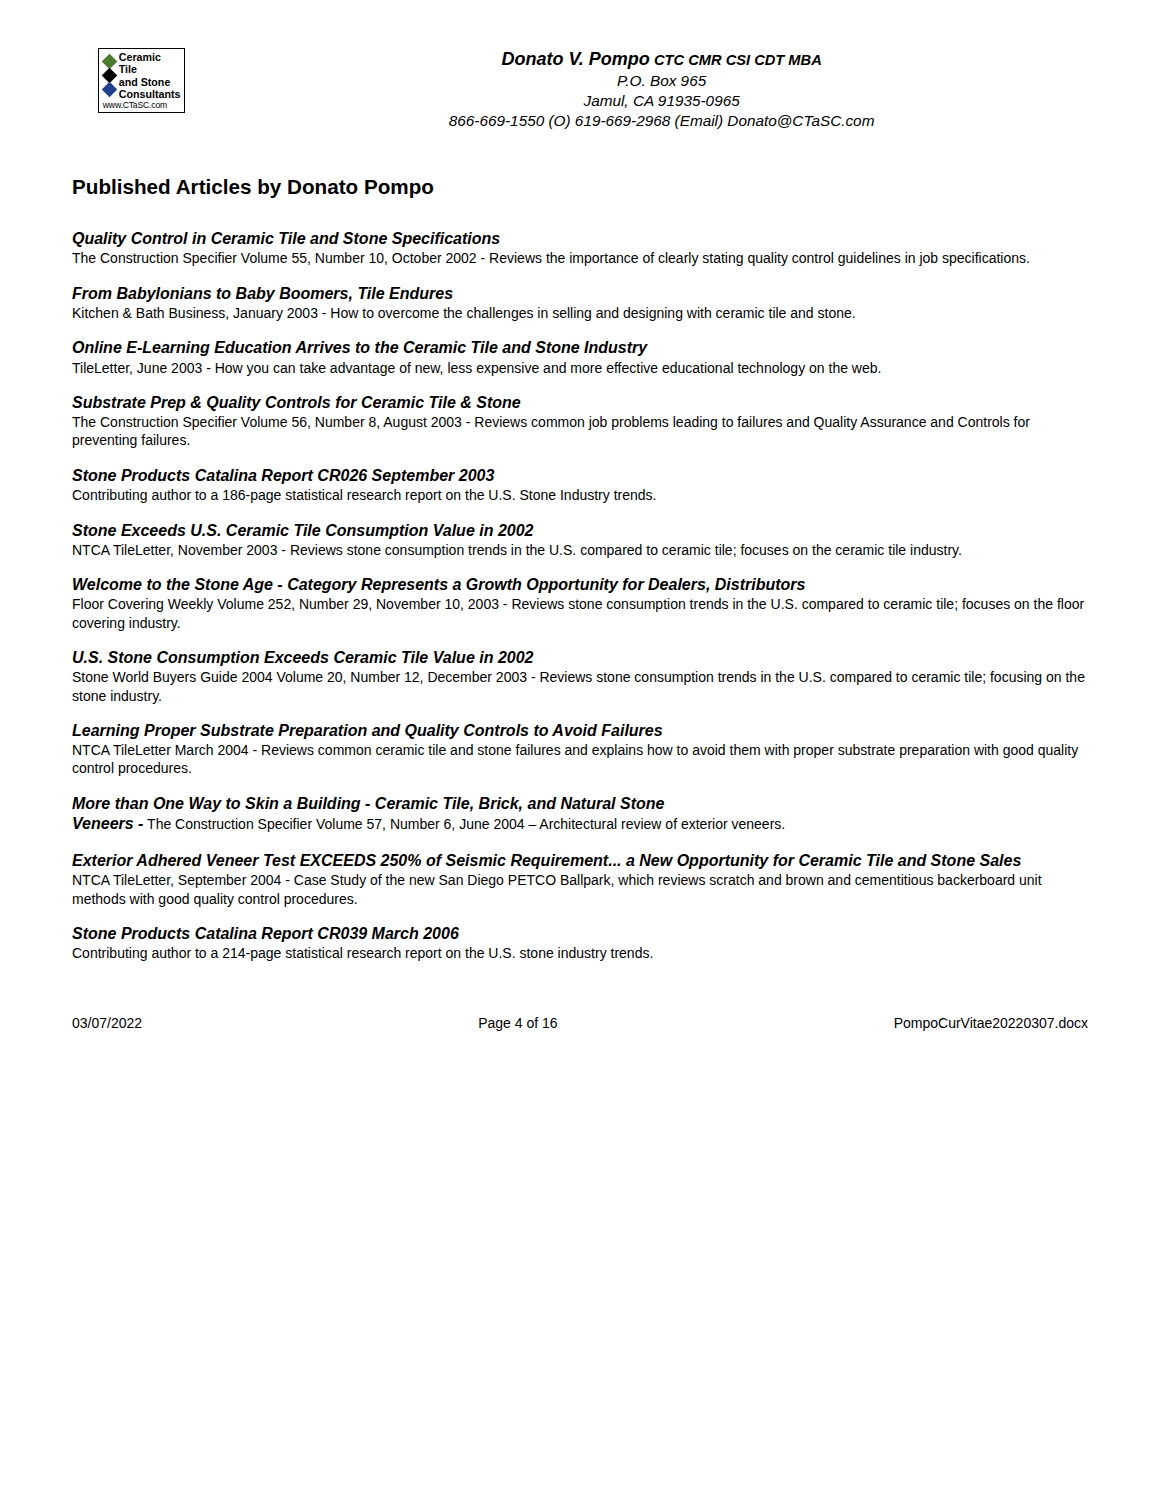Ceramic
Tile
and Stone
Consultants
www.CTaSC.com
Donato V. Pompo CTC CMR CSI CDT MBA
P.O. Box 965
Jamul, CA 91935-0965
866-669-1550 (O) 619-669-2968 (Email) Donato@CTaSC.com
Published Articles by Donato Pompo
Quality Control in Ceramic Tile and Stone Specifications
The Construction Specifier Volume 55, Number 10, October 2002 - Reviews the importance of clearly stating quality control guidelines in job specifications.
From Babylonians to Baby Boomers, Tile Endures
Kitchen & Bath Business, January 2003 - How to overcome the challenges in selling and designing with ceramic tile and stone.
Online E-Learning Education Arrives to the Ceramic Tile and Stone Industry
TileLetter, June 2003 - How you can take advantage of new, less expensive and more effective educational technology on the web.
Substrate Prep & Quality Controls for Ceramic Tile & Stone
The Construction Specifier Volume 56, Number 8, August 2003 - Reviews common job problems leading to failures and Quality Assurance and Controls for preventing failures.
Stone Products Catalina Report CR026 September 2003
Contributing author to a 186-page statistical research report on the U.S. Stone Industry trends.
Stone Exceeds U.S. Ceramic Tile Consumption Value in 2002
NTCA TileLetter, November 2003 - Reviews stone consumption trends in the U.S. compared to ceramic tile; focuses on the ceramic tile industry.
Welcome to the Stone Age - Category Represents a Growth Opportunity for Dealers, Distributors
Floor Covering Weekly Volume 252, Number 29, November 10, 2003 - Reviews stone consumption trends in the U.S. compared to ceramic tile; focuses on the floor covering industry.
U.S. Stone Consumption Exceeds Ceramic Tile Value in 2002
Stone World Buyers Guide 2004 Volume 20, Number 12, December 2003 - Reviews stone consumption trends in the U.S. compared to ceramic tile; focusing on the stone industry.
Learning Proper Substrate Preparation and Quality Controls to Avoid Failures
NTCA TileLetter March 2004 - Reviews common ceramic tile and stone failures and explains how to avoid them with proper substrate preparation with good quality control procedures.
More than One Way to Skin a Building - Ceramic Tile, Brick, and Natural Stone
Veneers - The Construction Specifier Volume 57, Number 6, June 2004 – Architectural review of exterior veneers.
Exterior Adhered Veneer Test EXCEEDS 250% of Seismic Requirement... a New Opportunity for Ceramic Tile and Stone Sales
NTCA TileLetter, September 2004 - Case Study of the new San Diego PETCO Ballpark, which reviews scratch and brown and cementitious backerboard unit methods with good quality control procedures.
Stone Products Catalina Report CR039 March 2006
Contributing author to a 214-page statistical research report on the U.S. stone industry trends.
03/07/2022
Page 4 of 16
PompoCurVitae20220307.docx